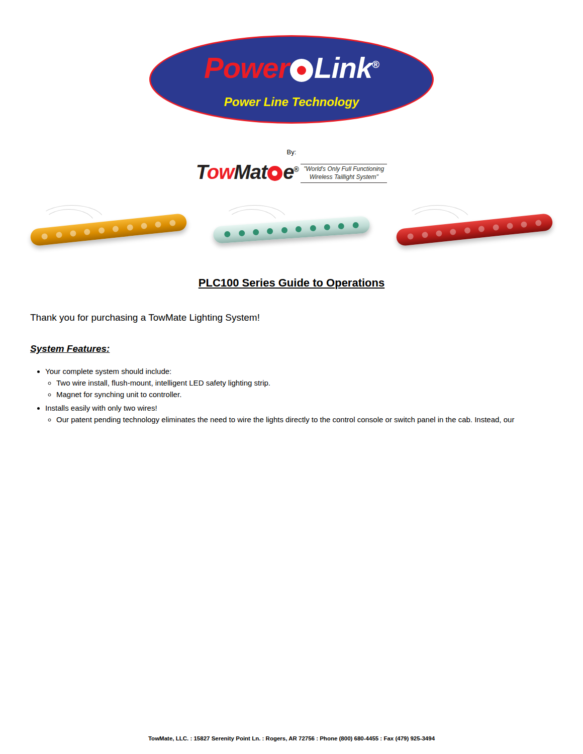Power Link®
Power Line Technology
By:
TowMat e®
"World's Only Full Functioning
Wireless Taillight System"
PLC100 Series Guide to Operations
Thank you for purchasing a TowMate Lighting System!
System Features:
Your complete system should include:
Two wire install, flush-mount, intelligent LED safety lighting strip.
Magnet for synching unit to controller.
Installs easily with only two wires!
Our patent pending technology eliminates the need to wire the lights directly to the control console or switch panel in the cab. Instead, our
TowMate, LLC. : 15827 Serenity Point Ln. : Rogers, AR 72756 : Phone (800) 680-4455 : Fax (479) 925-3494